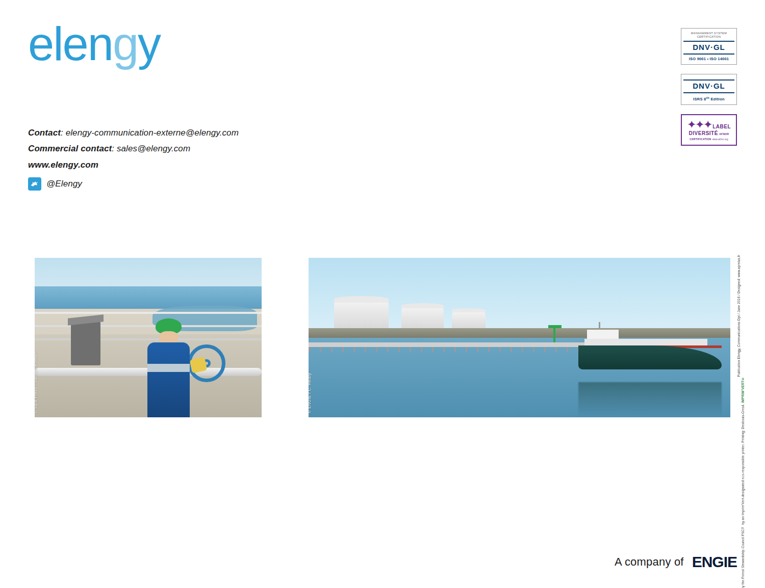elengy
Management System Certification DNV·GL ISO 9001 • ISO 14001
DNV·GL ISRS 8th Edition
✦✦✦ LABEL
DIVERSITÉ AFNOR CERTIFICATION www.afnor.org
Contact: elengy-communication-externe@elengy.com
Commercial contact: sales@elengy.com
www.elengy.com
@Elengy
© Sipa Press - Sauvan Romain
© ENGIE / C. Helsly
Publication Elengy, Communications Dpt / June 2016 / Designed: www.aprelus.fr
This document is printed on paper certified by the Forest Stewardship Council FSC™ by an Imprim'Vert-designated eco-responsible printer. Printing: Desbouis-Gresil. IMPRIM'VERT®
A company of ENGIE